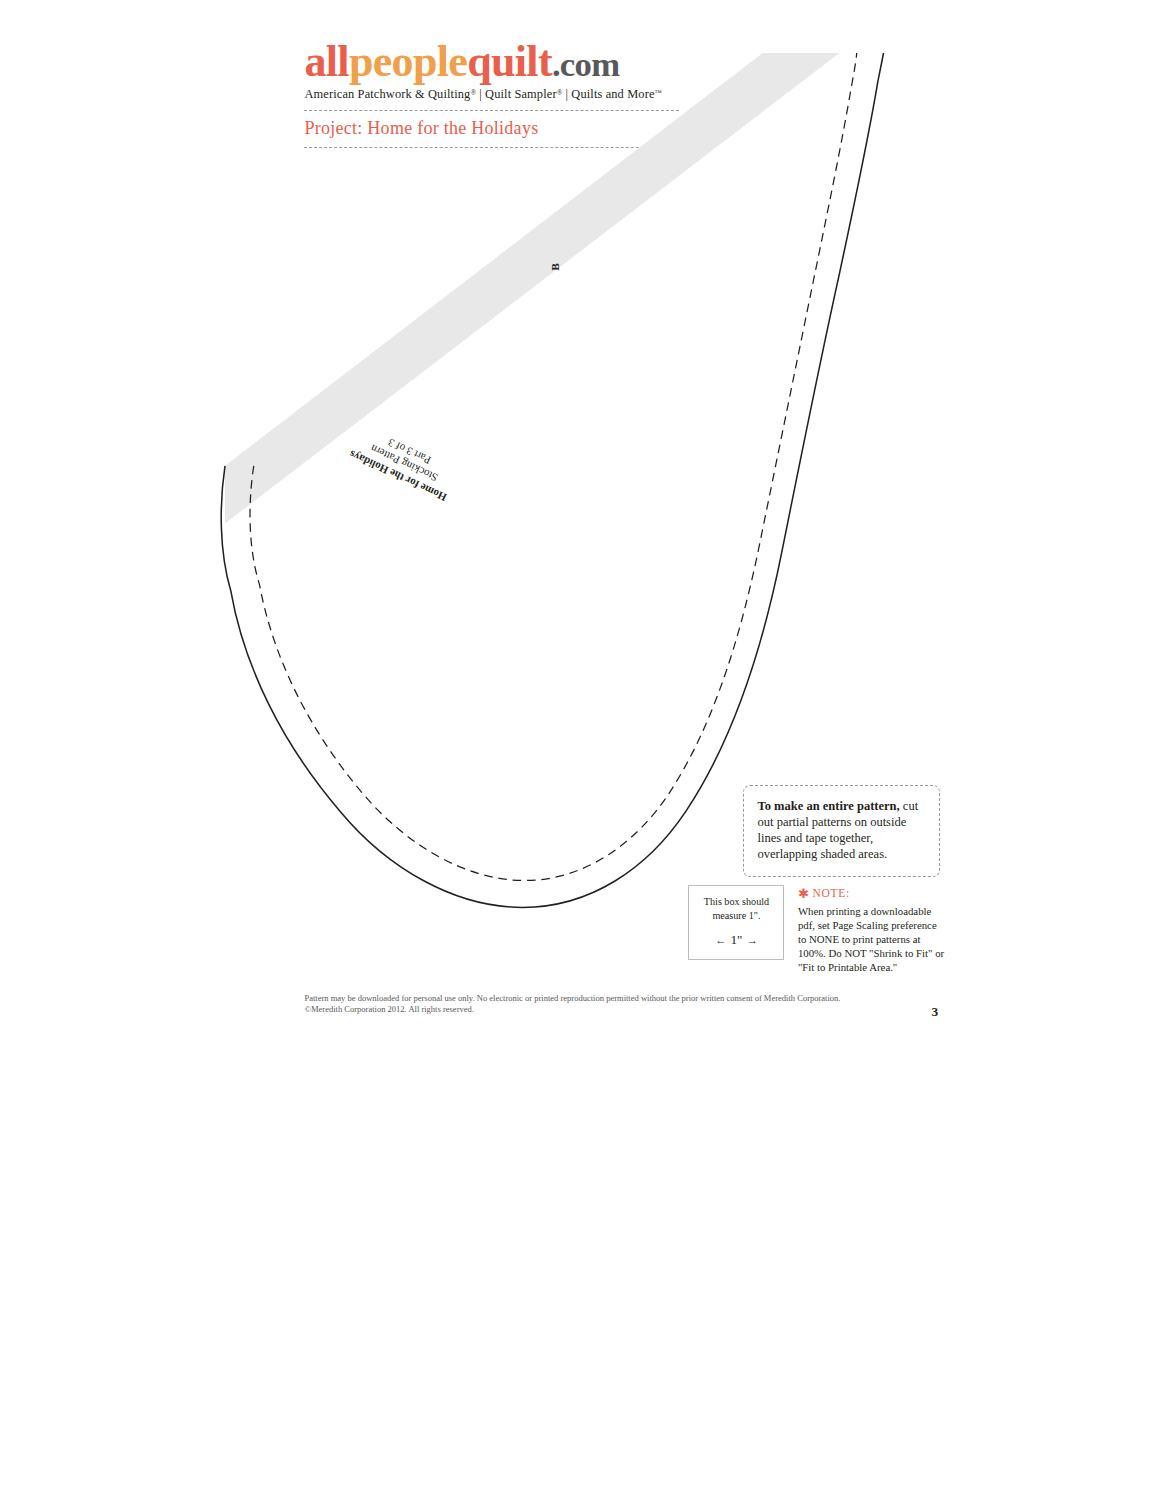all people quilt.com
American Patchwork & Quilting® | Quilt Sampler® | Quilts and More™
Project: Home for the Holidays
B
Home for the Holidays
Stocking Pattern
Part 3 of 3
To make an entire pattern, cut out partial patterns on outside lines and tape together, overlapping shaded areas.
This box should
measure 1".
←1"→
✱NOTE:
When printing a downloadable pdf, set Page Scaling preference to NONE to print patterns at 100%. Do NOT "Shrink to Fit" or "Fit to Printable Area."
Pattern may be downloaded for personal use only. No electronic or printed reproduction permitted without the prior written consent of Meredith Corporation. ©Meredith Corporation 2012. All rights reserved.
3